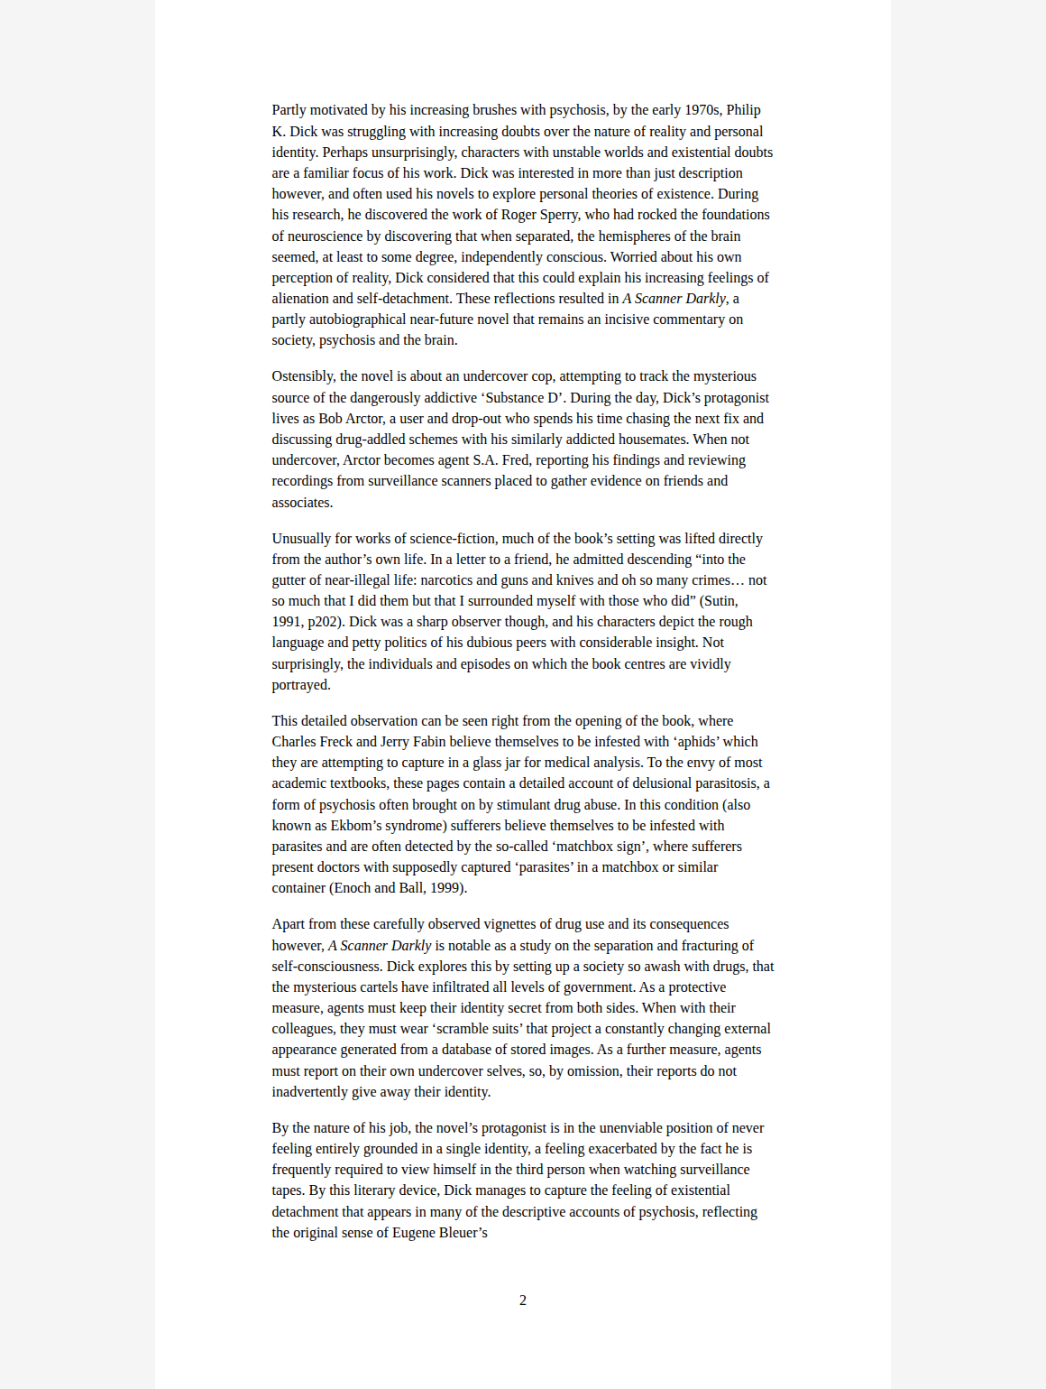Partly motivated by his increasing brushes with psychosis, by the early 1970s, Philip K. Dick was struggling with increasing doubts over the nature of reality and personal identity. Perhaps unsurprisingly, characters with unstable worlds and existential doubts are a familiar focus of his work. Dick was interested in more than just description however, and often used his novels to explore personal theories of existence. During his research, he discovered the work of Roger Sperry, who had rocked the foundations of neuroscience by discovering that when separated, the hemispheres of the brain seemed, at least to some degree, independently conscious. Worried about his own perception of reality, Dick considered that this could explain his increasing feelings of alienation and self-detachment. These reflections resulted in A Scanner Darkly, a partly autobiographical near-future novel that remains an incisive commentary on society, psychosis and the brain.
Ostensibly, the novel is about an undercover cop, attempting to track the mysterious source of the dangerously addictive ‘Substance D’. During the day, Dick’s protagonist lives as Bob Arctor, a user and drop-out who spends his time chasing the next fix and discussing drug-addled schemes with his similarly addicted housemates. When not undercover, Arctor becomes agent S.A. Fred, reporting his findings and reviewing recordings from surveillance scanners placed to gather evidence on friends and associates.
Unusually for works of science-fiction, much of the book’s setting was lifted directly from the author’s own life. In a letter to a friend, he admitted descending “into the gutter of near-illegal life: narcotics and guns and knives and oh so many crimes… not so much that I did them but that I surrounded myself with those who did” (Sutin, 1991, p202). Dick was a sharp observer though, and his characters depict the rough language and petty politics of his dubious peers with considerable insight. Not surprisingly, the individuals and episodes on which the book centres are vividly portrayed.
This detailed observation can be seen right from the opening of the book, where Charles Freck and Jerry Fabin believe themselves to be infested with ‘aphids’ which they are attempting to capture in a glass jar for medical analysis. To the envy of most academic textbooks, these pages contain a detailed account of delusional parasitosis, a form of psychosis often brought on by stimulant drug abuse. In this condition (also known as Ekbom’s syndrome) sufferers believe themselves to be infested with parasites and are often detected by the so-called ‘matchbox sign’, where sufferers present doctors with supposedly captured ‘parasites’ in a matchbox or similar container (Enoch and Ball, 1999).
Apart from these carefully observed vignettes of drug use and its consequences however, A Scanner Darkly is notable as a study on the separation and fracturing of self-consciousness. Dick explores this by setting up a society so awash with drugs, that the mysterious cartels have infiltrated all levels of government. As a protective measure, agents must keep their identity secret from both sides. When with their colleagues, they must wear ‘scramble suits’ that project a constantly changing external appearance generated from a database of stored images. As a further measure, agents must report on their own undercover selves, so, by omission, their reports do not inadvertently give away their identity.
By the nature of his job, the novel’s protagonist is in the unenviable position of never feeling entirely grounded in a single identity, a feeling exacerbated by the fact he is frequently required to view himself in the third person when watching surveillance tapes. By this literary device, Dick manages to capture the feeling of existential detachment that appears in many of the descriptive accounts of psychosis, reflecting the original sense of Eugene Bleuer’s
2